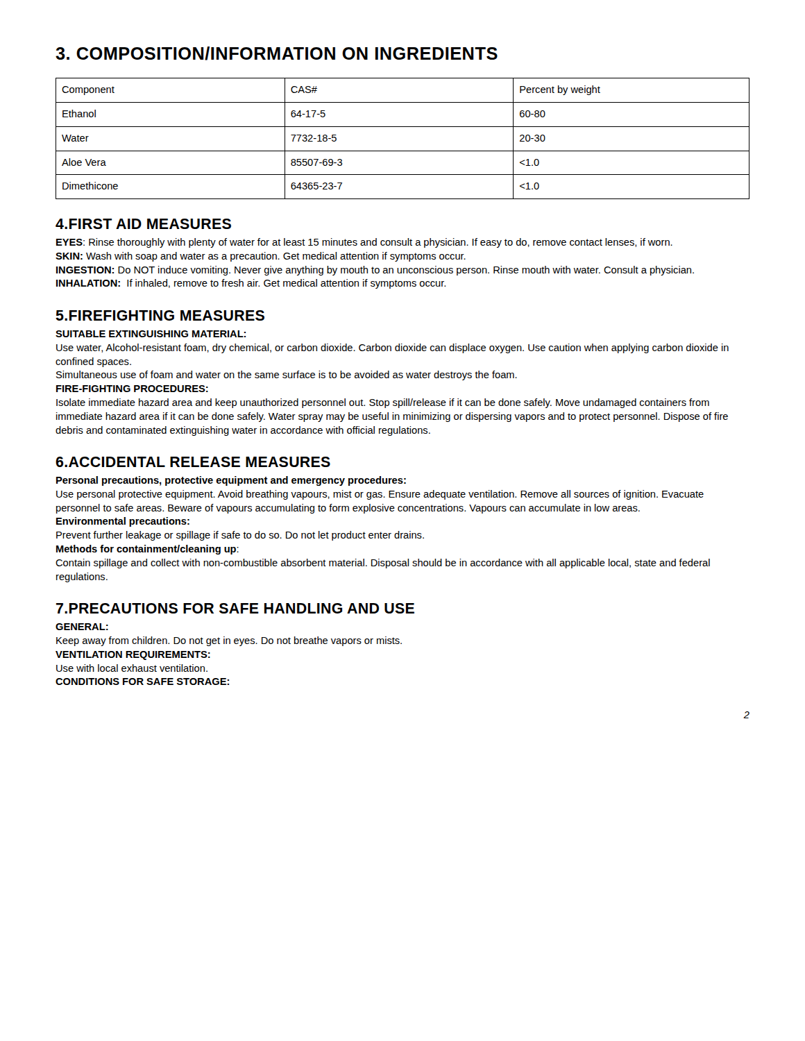3. COMPOSITION/INFORMATION ON INGREDIENTS
| Component | CAS# | Percent by weight |
| Ethanol | 64-17-5 | 60-80 |
| Water | 7732-18-5 | 20-30 |
| Aloe Vera | 85507-69-3 | <1.0 |
| Dimethicone | 64365-23-7 | <1.0 |
4.FIRST AID MEASURES
EYES: Rinse thoroughly with plenty of water for at least 15 minutes and consult a physician. If easy to do, remove contact lenses, if worn.
SKIN: Wash with soap and water as a precaution. Get medical attention if symptoms occur.
INGESTION: Do NOT induce vomiting. Never give anything by mouth to an unconscious person. Rinse mouth with water. Consult a physician.
INHALATION: If inhaled, remove to fresh air. Get medical attention if symptoms occur.
5.FIREFIGHTING MEASURES
SUITABLE EXTINGUISHING MATERIAL:
Use water, Alcohol-resistant foam, dry chemical, or carbon dioxide. Carbon dioxide can displace oxygen. Use caution when applying carbon dioxide in confined spaces.
Simultaneous use of foam and water on the same surface is to be avoided as water destroys the foam.
FIRE-FIGHTING PROCEDURES:
Isolate immediate hazard area and keep unauthorized personnel out. Stop spill/release if it can be done safely. Move undamaged containers from immediate hazard area if it can be done safely. Water spray may be useful in minimizing or dispersing vapors and to protect personnel. Dispose of fire debris and contaminated extinguishing water in accordance with official regulations.
6.ACCIDENTAL RELEASE MEASURES
Personal precautions, protective equipment and emergency procedures:
Use personal protective equipment. Avoid breathing vapours, mist or gas. Ensure adequate ventilation. Remove all sources of ignition. Evacuate personnel to safe areas. Beware of vapours accumulating to form explosive concentrations. Vapours can accumulate in low areas.
Environmental precautions:
Prevent further leakage or spillage if safe to do so. Do not let product enter drains.
Methods for containment/cleaning up:
Contain spillage and collect with non-combustible absorbent material. Disposal should be in accordance with all applicable local, state and federal regulations.
7.PRECAUTIONS FOR SAFE HANDLING AND USE
GENERAL:
Keep away from children. Do not get in eyes. Do not breathe vapors or mists.
VENTILATION REQUIREMENTS:
Use with local exhaust ventilation.
CONDITIONS FOR SAFE STORAGE:
2